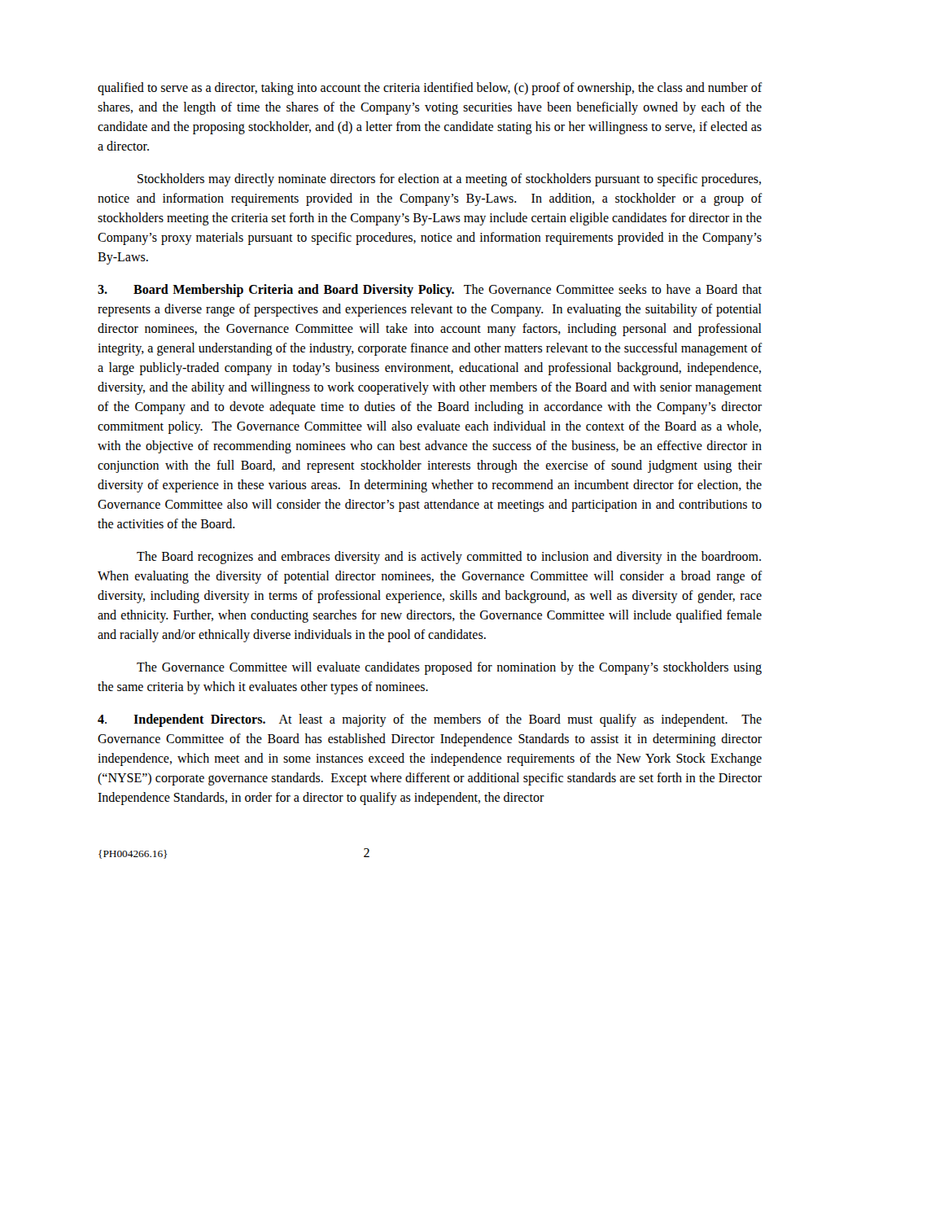qualified to serve as a director, taking into account the criteria identified below, (c) proof of ownership, the class and number of shares, and the length of time the shares of the Company’s voting securities have been beneficially owned by each of the candidate and the proposing stockholder, and (d) a letter from the candidate stating his or her willingness to serve, if elected as a director.
Stockholders may directly nominate directors for election at a meeting of stockholders pursuant to specific procedures, notice and information requirements provided in the Company’s By-Laws. In addition, a stockholder or a group of stockholders meeting the criteria set forth in the Company’s By-Laws may include certain eligible candidates for director in the Company’s proxy materials pursuant to specific procedures, notice and information requirements provided in the Company’s By-Laws.
3.  Board Membership Criteria and Board Diversity Policy. The Governance Committee seeks to have a Board that represents a diverse range of perspectives and experiences relevant to the Company. In evaluating the suitability of potential director nominees, the Governance Committee will take into account many factors, including personal and professional integrity, a general understanding of the industry, corporate finance and other matters relevant to the successful management of a large publicly-traded company in today’s business environment, educational and professional background, independence, diversity, and the ability and willingness to work cooperatively with other members of the Board and with senior management of the Company and to devote adequate time to duties of the Board including in accordance with the Company’s director commitment policy. The Governance Committee will also evaluate each individual in the context of the Board as a whole, with the objective of recommending nominees who can best advance the success of the business, be an effective director in conjunction with the full Board, and represent stockholder interests through the exercise of sound judgment using their diversity of experience in these various areas. In determining whether to recommend an incumbent director for election, the Governance Committee also will consider the director’s past attendance at meetings and participation in and contributions to the activities of the Board.
The Board recognizes and embraces diversity and is actively committed to inclusion and diversity in the boardroom. When evaluating the diversity of potential director nominees, the Governance Committee will consider a broad range of diversity, including diversity in terms of professional experience, skills and background, as well as diversity of gender, race and ethnicity. Further, when conducting searches for new directors, the Governance Committee will include qualified female and racially and/or ethnically diverse individuals in the pool of candidates.
The Governance Committee will evaluate candidates proposed for nomination by the Company’s stockholders using the same criteria by which it evaluates other types of nominees.
4.  Independent Directors. At least a majority of the members of the Board must qualify as independent. The Governance Committee of the Board has established Director Independence Standards to assist it in determining director independence, which meet and in some instances exceed the independence requirements of the New York Stock Exchange (“NYSE”) corporate governance standards. Except where different or additional specific standards are set forth in the Director Independence Standards, in order for a director to qualify as independent, the director
{PH004266.16} 2